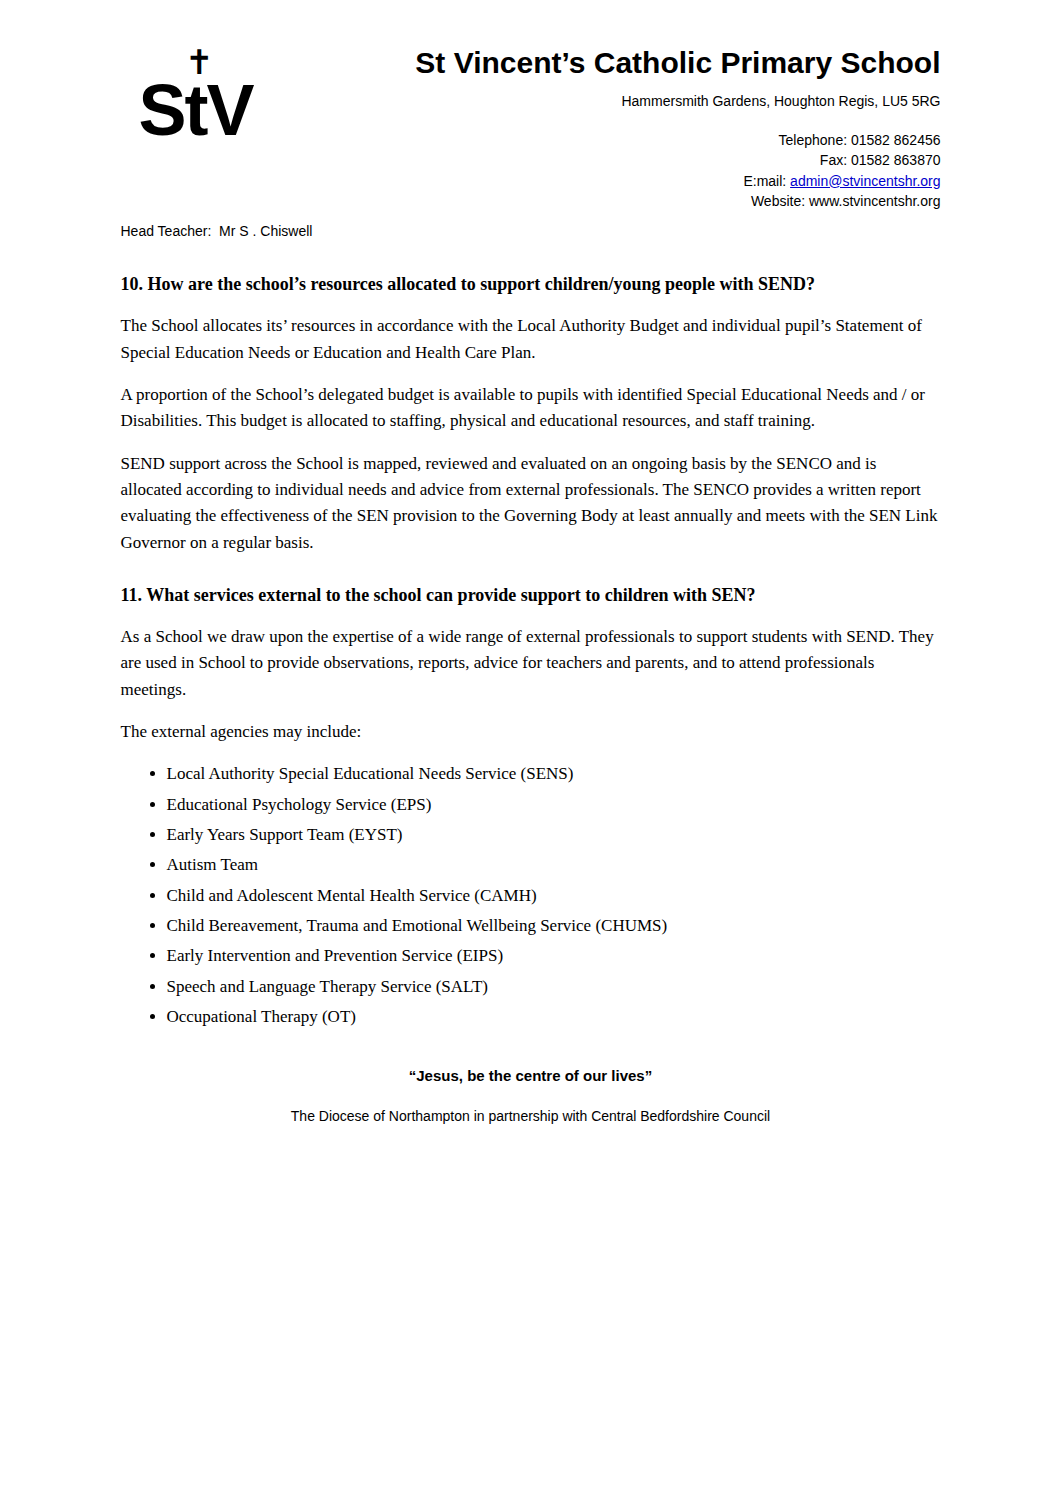✝
StV
St Vincent’s Catholic Primary School
Hammersmith Gardens, Houghton Regis, LU5 5RG
Telephone: 01582 862456
Fax: 01582 863870
E:mail: admin@stvincentshr.org
Website: www.stvincentshr.org
Head Teacher: Mr S . Chiswell
10. How are the school’s resources allocated to support children/young people with SEND?
The School allocates its’ resources in accordance with the Local Authority Budget and individual pupil’s Statement of Special Education Needs or Education and Health Care Plan.
A proportion of the School’s delegated budget is available to pupils with identified Special Educational Needs and / or Disabilities. This budget is allocated to staffing, physical and educational resources, and staff training.
SEND support across the School is mapped, reviewed and evaluated on an ongoing basis by the SENCO and is allocated according to individual needs and advice from external professionals. The SENCO provides a written report evaluating the effectiveness of the SEN provision to the Governing Body at least annually and meets with the SEN Link Governor on a regular basis.
11. What services external to the school can provide support to children with SEN?
As a School we draw upon the expertise of a wide range of external professionals to support students with SEND. They are used in School to provide observations, reports, advice for teachers and parents, and to attend professionals meetings.
The external agencies may include:
Local Authority Special Educational Needs Service (SENS)
Educational Psychology Service (EPS)
Early Years Support Team (EYST)
Autism Team
Child and Adolescent Mental Health Service (CAMH)
Child Bereavement, Trauma and Emotional Wellbeing Service (CHUMS)
Early Intervention and Prevention Service (EIPS)
Speech and Language Therapy Service (SALT)
Occupational Therapy (OT)
“Jesus, be the centre of our lives”
The Diocese of Northampton in partnership with Central Bedfordshire Council